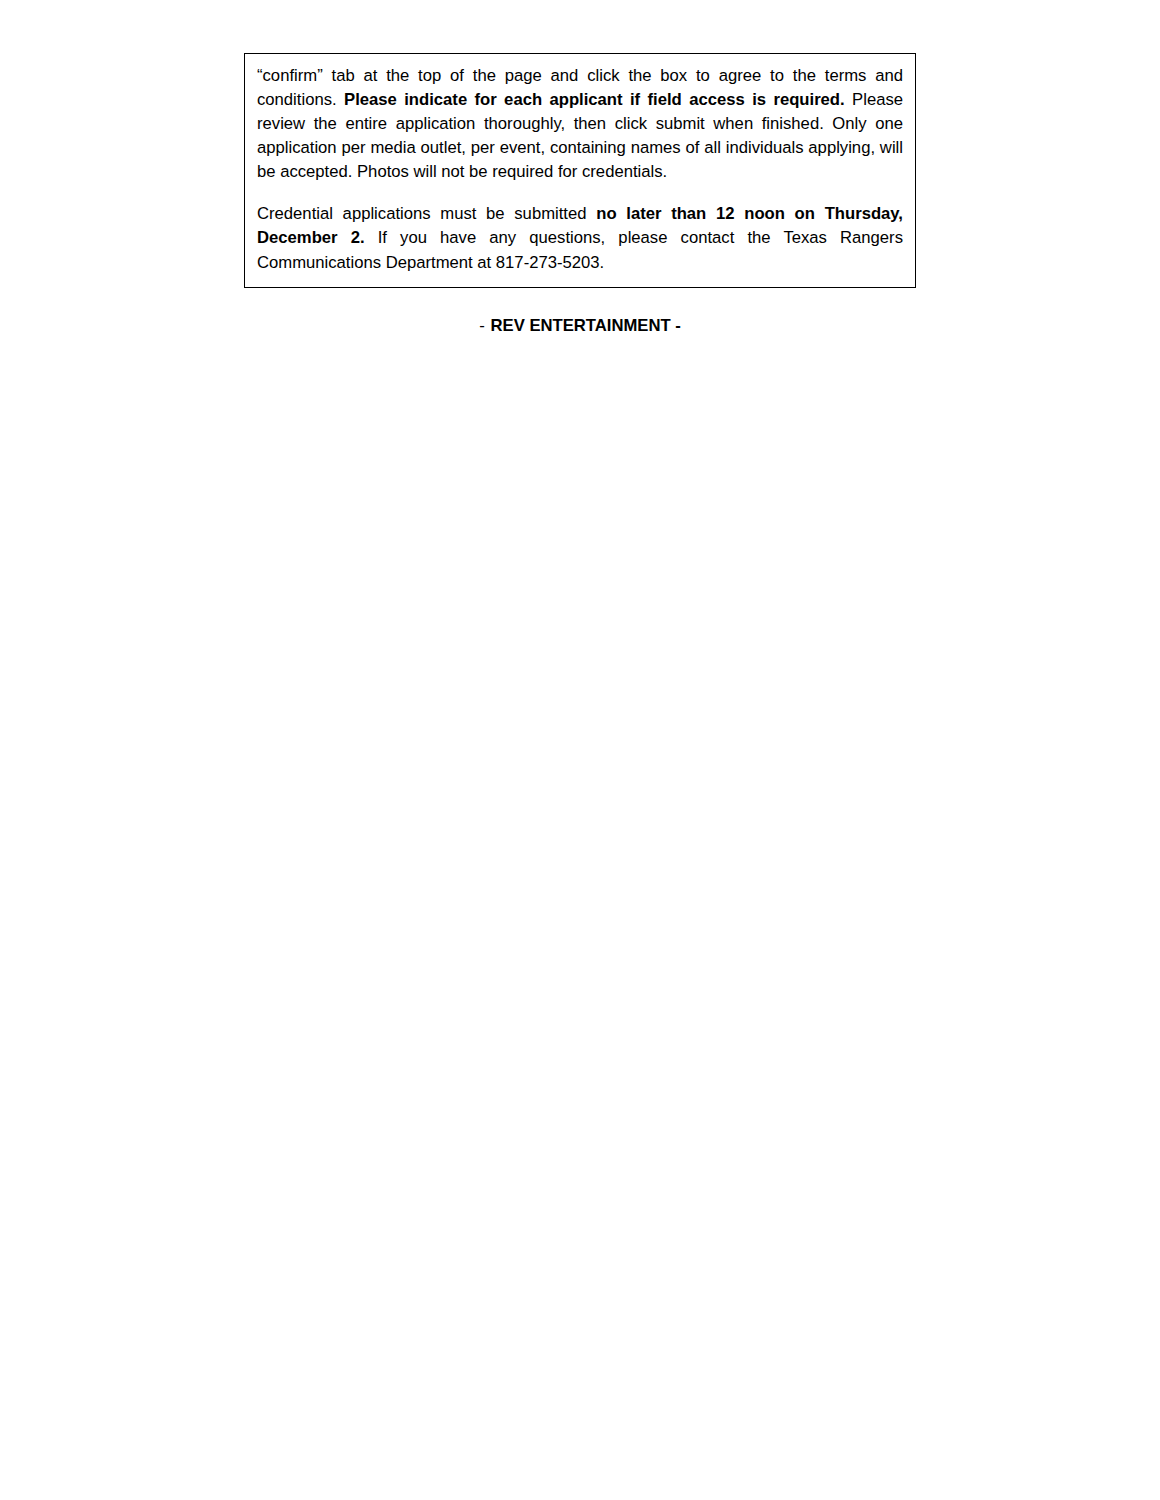“confirm” tab at the top of the page and click the box to agree to the terms and conditions. Please indicate for each applicant if field access is required. Please review the entire application thoroughly, then click submit when finished. Only one application per media outlet, per event, containing names of all individuals applying, will be accepted. Photos will not be required for credentials.
Credential applications must be submitted no later than 12 noon on Thursday, December 2. If you have any questions, please contact the Texas Rangers Communications Department at 817-273-5203.
-REV ENTERTAINMENT -